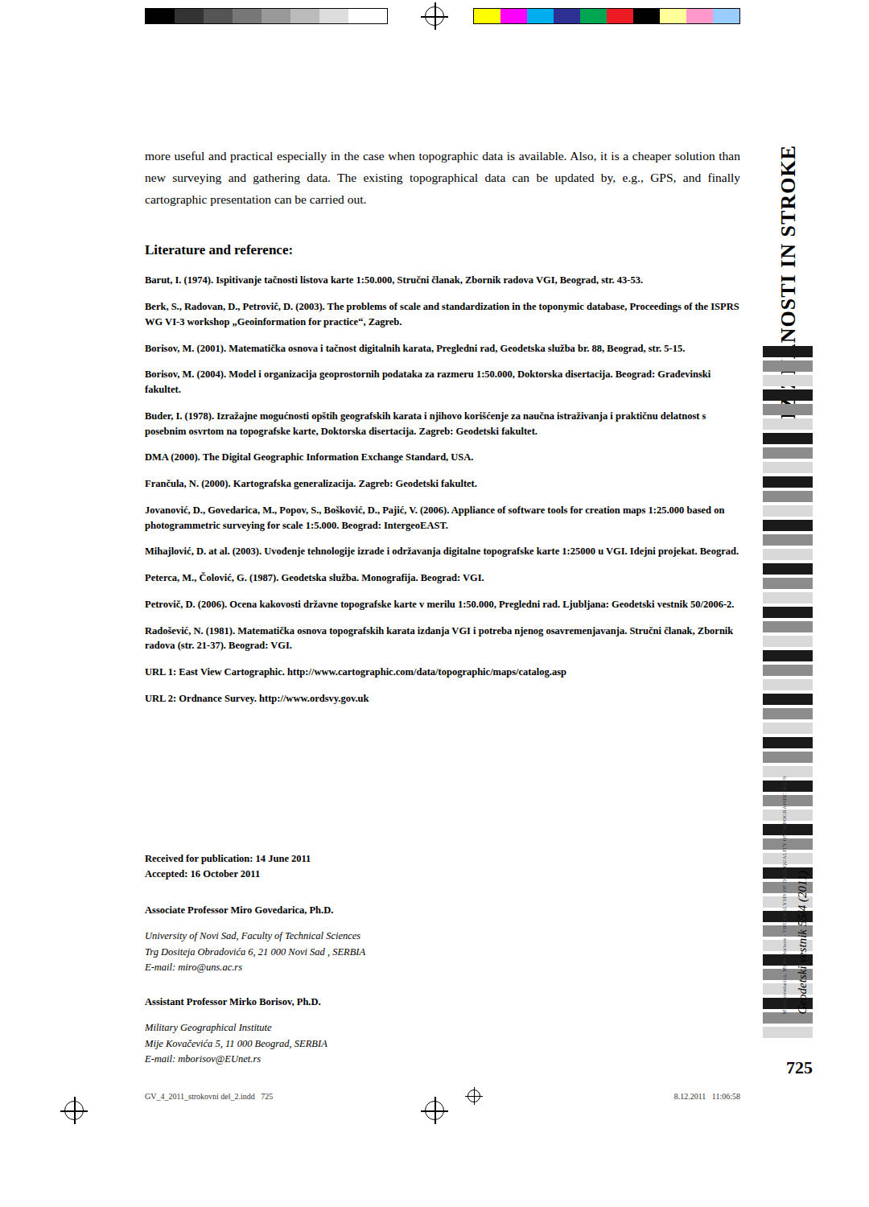IZ ZNANOSTI IN STROKE
Miro Govedarica, Mirko Borisov - THE ANALYSIS OF DATA QUALITY ON TOPOGRAPHIC MAPS
Geodetski vestnik 55/4 (2011)
725
more useful and practical especially in the case when topographic data is available. Also, it is a cheaper solution than new surveying and gathering data. The existing topographical data can be updated by, e.g., GPS, and finally cartographic presentation can be carried out.
Literature and reference:
Barut, I. (1974). Ispitivanje tačnosti listova karte 1:50.000, Stručni članak, Zbornik radova VGI, Beograd, str. 43-53.
Berk, S., Radovan, D., Petrovič, D. (2003). The problems of scale and standardization in the toponymic database, Proceedings of the ISPRS WG VI-3 workshop „Geoinformation for practice“, Zagreb.
Borisov, M. (2001). Matematička osnova i tačnost digitalnih karata, Pregledni rad, Geodetska služba br. 88, Beograd, str. 5-15.
Borisov, M. (2004). Model i organizacija geoprostornih podataka za razmeru 1:50.000, Doktorska disertacija. Beograd: Građevinski fakultet.
Buder, I. (1978). Izražajne mogućnosti opštih geografskih karata i njihovo korišćenje za naučna istraživanja i praktičnu delatnost s posebnim osvrtom na topografske karte, Doktorska disertacija. Zagreb: Geodetski fakultet.
DMA (2000). The Digital Geographic Information Exchange Standard, USA.
Frančula, N. (2000). Kartografska generalizacija. Zagreb: Geodetski fakultet.
Jovanović, D., Govedarica, M., Popov, S., Bošković, D., Pajić, V. (2006). Appliance of software tools for creation maps 1:25.000 based on photogrammetric surveying for scale 1:5.000. Beograd: IntergeoEAST.
Mihajlović, D. at al. (2003). Uvođenje tehnologije izrade i održavanja digitalne topografske karte 1:25000 u VGI. Idejni projekat. Beograd.
Peterca, M., Čolović, G. (1987). Geodetska služba. Monografija. Beograd: VGI.
Petrovič, D. (2006). Ocena kakovosti državne topografske karte v merilu 1:50.000, Pregledni rad. Ljubljana: Geodetski vestnik 50/2006-2.
Radošević, N. (1981). Matematička osnova topografskih karata izdanja VGI i potreba njenog osavremenjavanja. Stručni članak, Zbornik radova (str. 21-37). Beograd: VGI.
URL 1: East View Cartographic. http://www.cartographic.com/data/topographic/maps/catalog.asp
URL 2: Ordnance Survey. http://www.ordsvy.gov.uk
Received for publication: 14 June 2011
Accepted: 16 October 2011
Associate Professor Miro Govedarica, Ph.D.
University of Novi Sad, Faculty of Technical Sciences
Trg Dositeja Obradovića 6, 21 000 Novi Sad , SERBIA
E-mail: miro@uns.ac.rs
Assistant Professor Mirko Borisov, Ph.D.
Military Geographical Institute
Mije Kovačevića 5, 11 000 Beograd, SERBIA
E-mail: mborisov@EUnet.rs
GV_4_2011_strokovni del_2.indd 725 8.12.2011 11:06:58